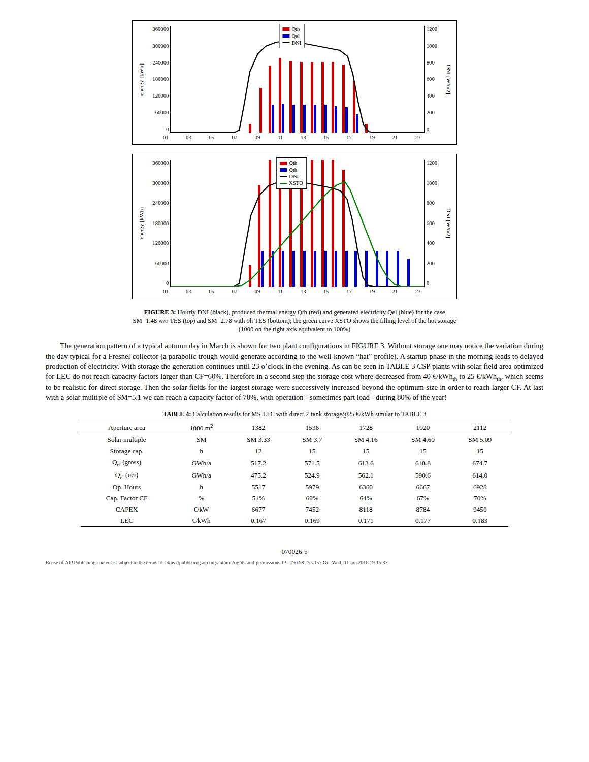Qth
Qel
DNI
energy [kWh]
360000 300000 240000 180000 120000 60000 0
1200 1000 800 600 400 200 0
DNI [W/m2]
01 03 05 07 09 11 13 15 17 19 21 23
Qth
Qth
DNI
XSTO
energy [kWh]
360000 300000 240000 180000 120000 60000 0
1200 1000 800 600 400 200 0
DNI [W/m2]
01 03 05 07 09 11 13 15 17 19 21 23
FIGURE 3: Hourly DNI (black), produced thermal energy Qth (red) and generated electricity Qel (blue) for the case SM=1.48 w/o TES (top) and SM=2.78 with 9h TES (bottom); the green curve XSTO shows the filling level of the hot storage (1000 on the right axis equivalent to 100%)
The generation pattern of a typical autumn day in March is shown for two plant configurations in FIGURE 3. Without storage one may notice the variation during the day typical for a Fresnel collector (a parabolic trough would generate according to the well-known “hat” profile). A startup phase in the morning leads to delayed production of electricity. With storage the generation continues until 23 o’clock in the evening. As can be seen in TABLE 3 CSP plants with solar field area optimized for LEC do not reach capacity factors larger than CF=60%. Therefore in a second step the storage cost where decreased from 40 €/kWhth to 25 €/kWhth, which seems to be realistic for direct storage. Then the solar fields for the largest storage were successively increased beyond the optimum size in order to reach larger CF. At last with a solar multiple of SM=5.1 we can reach a capacity factor of 70%, with operation - sometimes part load - during 80% of the year!
TABLE 4: Calculation results for MS-LFC with direct 2-tank storage@25 €/kWh similar to TABLE 3
| Aperture area | 1000 m 2 | 1382 | 1536 | 1728 | 1920 | 2112 |
| --- | --- | --- | --- | --- | --- | --- |
| Solar multiple | SM | SM 3.33 | SM 3.7 | SM 4.16 | SM 4.60 | SM 5.09 |
| Storage cap. | h | 12 | 15 | 15 | 15 | 15 |
| Q el (gross) | GWh/a | 517.2 | 571.5 | 613.6 | 648.8 | 674.7 |
| Q el (net) | GWh/a | 475.2 | 524.9 | 562.1 | 590.6 | 614.0 |
| Op. Hours | h | 5517 | 5979 | 6360 | 6667 | 6928 |
| Cap. Factor CF | % | 54% | 60% | 64% | 67% | 70% |
| CAPEX | €/kW | 6677 | 7452 | 8118 | 8784 | 9450 |
| LEC | €/kWh | 0.167 | 0.169 | 0.171 | 0.177 | 0.183 |
070026-5
Reuse of AIP Publishing content is subject to the terms at: https://publishing.aip.org/authors/rights-and-permissions IP: 190.98.255.157 On: Wed, 01 Jun 2016 19:15:33